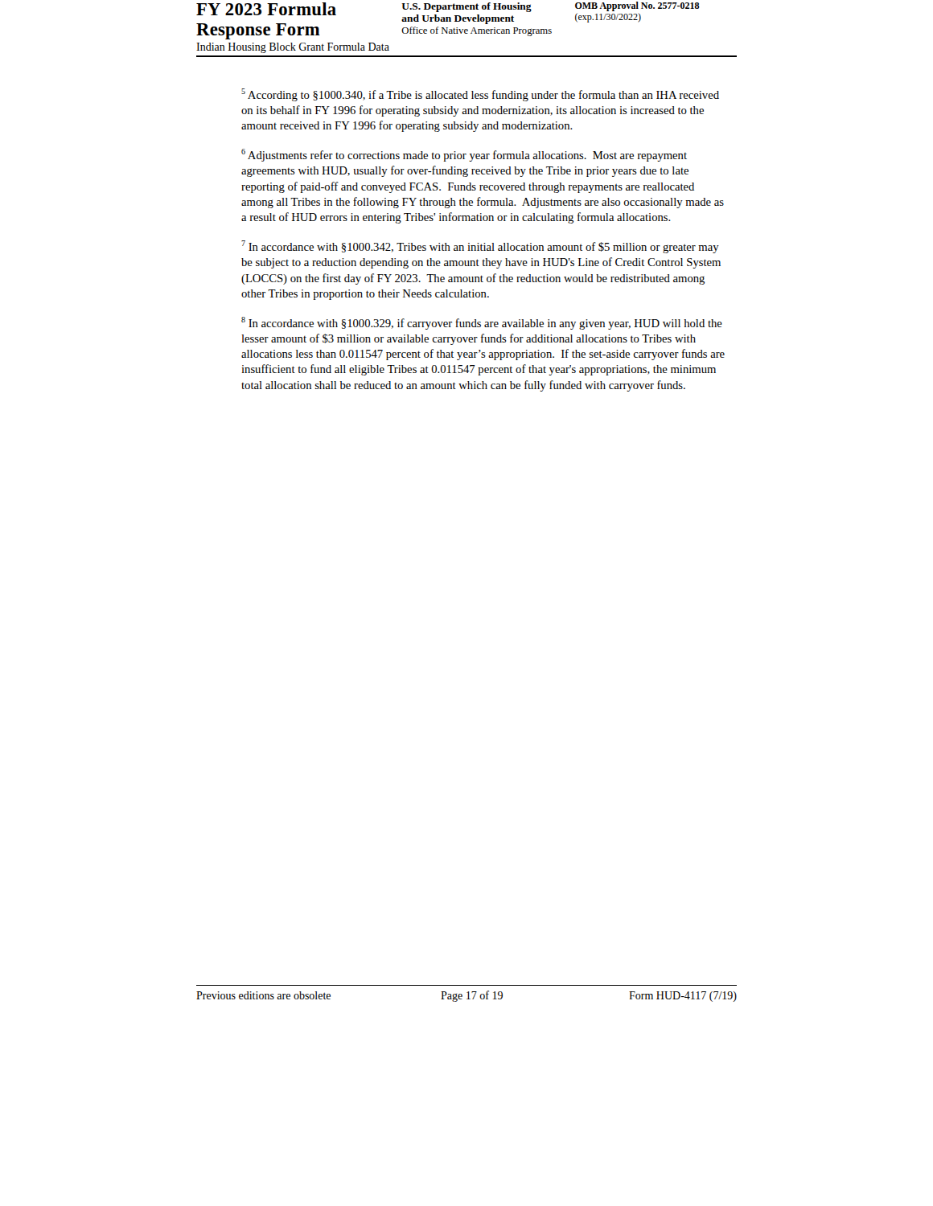| FY 2023 Formula Response Form Indian Housing Block Grant Formula Data | U.S. Department of Housing and Urban Development Office of Native American Programs | OMB Approval No. 2577-0218 (exp.11/30/2022) |
5 According to §1000.340, if a Tribe is allocated less funding under the formula than an IHA received on its behalf in FY 1996 for operating subsidy and modernization, its allocation is increased to the amount received in FY 1996 for operating subsidy and modernization.
6 Adjustments refer to corrections made to prior year formula allocations. Most are repayment agreements with HUD, usually for over-funding received by the Tribe in prior years due to late reporting of paid-off and conveyed FCAS. Funds recovered through repayments are reallocated among all Tribes in the following FY through the formula. Adjustments are also occasionally made as a result of HUD errors in entering Tribes' information or in calculating formula allocations.
7 In accordance with §1000.342, Tribes with an initial allocation amount of $5 million or greater may be subject to a reduction depending on the amount they have in HUD's Line of Credit Control System (LOCCS) on the first day of FY 2023. The amount of the reduction would be redistributed among other Tribes in proportion to their Needs calculation.
8 In accordance with §1000.329, if carryover funds are available in any given year, HUD will hold the lesser amount of $3 million or available carryover funds for additional allocations to Tribes with allocations less than 0.011547 percent of that year’s appropriation. If the set-aside carryover funds are insufficient to fund all eligible Tribes at 0.011547 percent of that year's appropriations, the minimum total allocation shall be reduced to an amount which can be fully funded with carryover funds.
| Previous editions are obsolete | Page 17 of 19 | Form HUD-4117 (7/19) |